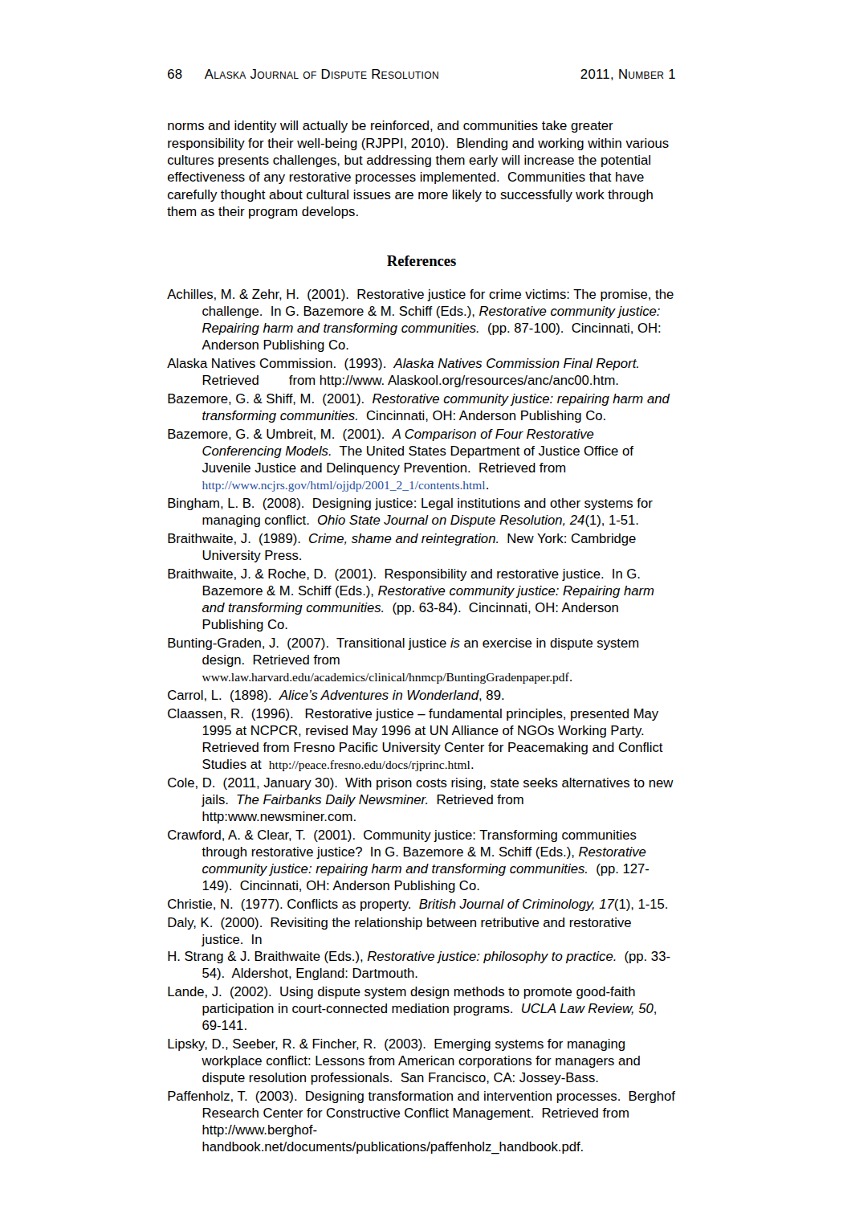68 Alaska Journal of Dispute Resolution 2011, Number 1
norms and identity will actually be reinforced, and communities take greater responsibility for their well-being (RJPPI, 2010). Blending and working within various cultures presents challenges, but addressing them early will increase the potential effectiveness of any restorative processes implemented. Communities that have carefully thought about cultural issues are more likely to successfully work through them as their program develops.
References
Achilles, M. & Zehr, H. (2001). Restorative justice for crime victims: The promise, the challenge. In G. Bazemore & M. Schiff (Eds.), Restorative community justice: Repairing harm and transforming communities. (pp. 87-100). Cincinnati, OH: Anderson Publishing Co.
Alaska Natives Commission. (1993). Alaska Natives Commission Final Report. Retrieved from http://www. Alaskool.org/resources/anc/anc00.htm.
Bazemore, G. & Shiff, M. (2001). Restorative community justice: repairing harm and transforming communities. Cincinnati, OH: Anderson Publishing Co.
Bazemore, G. & Umbreit, M. (2001). A Comparison of Four Restorative Conferencing Models. The United States Department of Justice Office of Juvenile Justice and Delinquency Prevention. Retrieved from http://www.ncjrs.gov/html/ojjdp/2001_2_1/contents.html.
Bingham, L. B. (2008). Designing justice: Legal institutions and other systems for managing conflict. Ohio State Journal on Dispute Resolution, 24(1), 1-51.
Braithwaite, J. (1989). Crime, shame and reintegration. New York: Cambridge University Press.
Braithwaite, J. & Roche, D. (2001). Responsibility and restorative justice. In G. Bazemore & M. Schiff (Eds.), Restorative community justice: Repairing harm and transforming communities. (pp. 63-84). Cincinnati, OH: Anderson Publishing Co.
Bunting-Graden, J. (2007). Transitional justice is an exercise in dispute system design. Retrieved from www.law.harvard.edu/academics/clinical/hnmcp/BuntingGradenpaper.pdf.
Carrol, L. (1898). Alice’s Adventures in Wonderland, 89.
Claassen, R. (1996). Restorative justice – fundamental principles, presented May 1995 at NCPCR, revised May 1996 at UN Alliance of NGOs Working Party. Retrieved from Fresno Pacific University Center for Peacemaking and Conflict Studies at http://peace.fresno.edu/docs/rjprinc.html.
Cole, D. (2011, January 30). With prison costs rising, state seeks alternatives to new jails. The Fairbanks Daily Newsminer. Retrieved from http:www.newsminer.com.
Crawford, A. & Clear, T. (2001). Community justice: Transforming communities through restorative justice? In G. Bazemore & M. Schiff (Eds.), Restorative community justice: repairing harm and transforming communities. (pp. 127-149). Cincinnati, OH: Anderson Publishing Co.
Christie, N. (1977). Conflicts as property. British Journal of Criminology, 17(1), 1-15.
Daly, K. (2000). Revisiting the relationship between retributive and restorative justice. In
H. Strang & J. Braithwaite (Eds.), Restorative justice: philosophy to practice. (pp. 33-54). Aldershot, England: Dartmouth.
Lande, J. (2002). Using dispute system design methods to promote good-faith participation in court-connected mediation programs. UCLA Law Review, 50, 69-141.
Lipsky, D., Seeber, R. & Fincher, R. (2003). Emerging systems for managing workplace conflict: Lessons from American corporations for managers and dispute resolution professionals. San Francisco, CA: Jossey-Bass.
Paffenholz, T. (2003). Designing transformation and intervention processes. Berghof Research Center for Constructive Conflict Management. Retrieved from http://www.berghof-handbook.net/documents/publications/paffenholz_handbook.pdf.